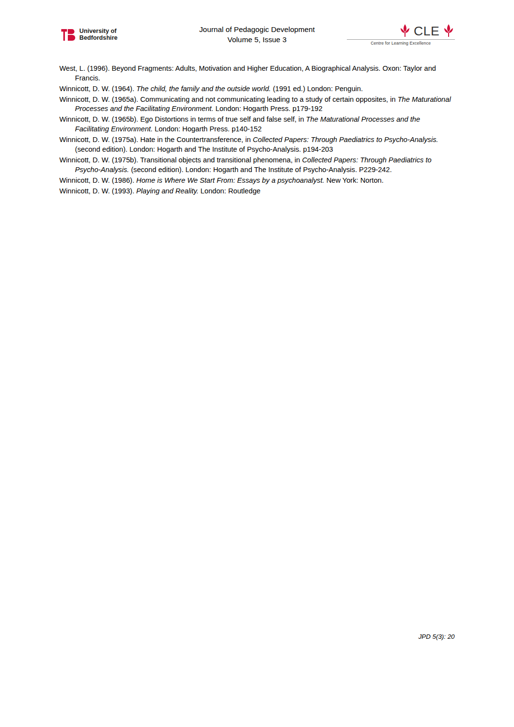University of
Bedfordshire
Journal of Pedagogic Development
Volume 5, Issue 3
CLE
Centre for Learning Excellence
West, L. (1996). Beyond Fragments: Adults, Motivation and Higher Education, A Biographical Analysis. Oxon: Taylor and Francis.
Winnicott, D. W. (1964). The child, the family and the outside world. (1991 ed.) London: Penguin.
Winnicott, D. W. (1965a). Communicating and not communicating leading to a study of certain opposites, in The Maturational Processes and the Facilitating Environment. London: Hogarth Press. p179-192
Winnicott, D. W. (1965b). Ego Distortions in terms of true self and false self, in The Maturational Processes and the Facilitating Environment. London: Hogarth Press. p140-152
Winnicott, D. W. (1975a). Hate in the Countertransference, in Collected Papers: Through Paediatrics to Psycho-Analysis. (second edition). London: Hogarth and The Institute of Psycho-Analysis. p194-203
Winnicott, D. W. (1975b). Transitional objects and transitional phenomena, in Collected Papers: Through Paediatrics to Psycho-Analysis. (second edition). London: Hogarth and The Institute of Psycho-Analysis. P229-242.
Winnicott, D. W. (1986). Home is Where We Start From: Essays by a psychoanalyst. New York: Norton.
Winnicott, D. W. (1993). Playing and Reality. London: Routledge
JPD 5(3): 20